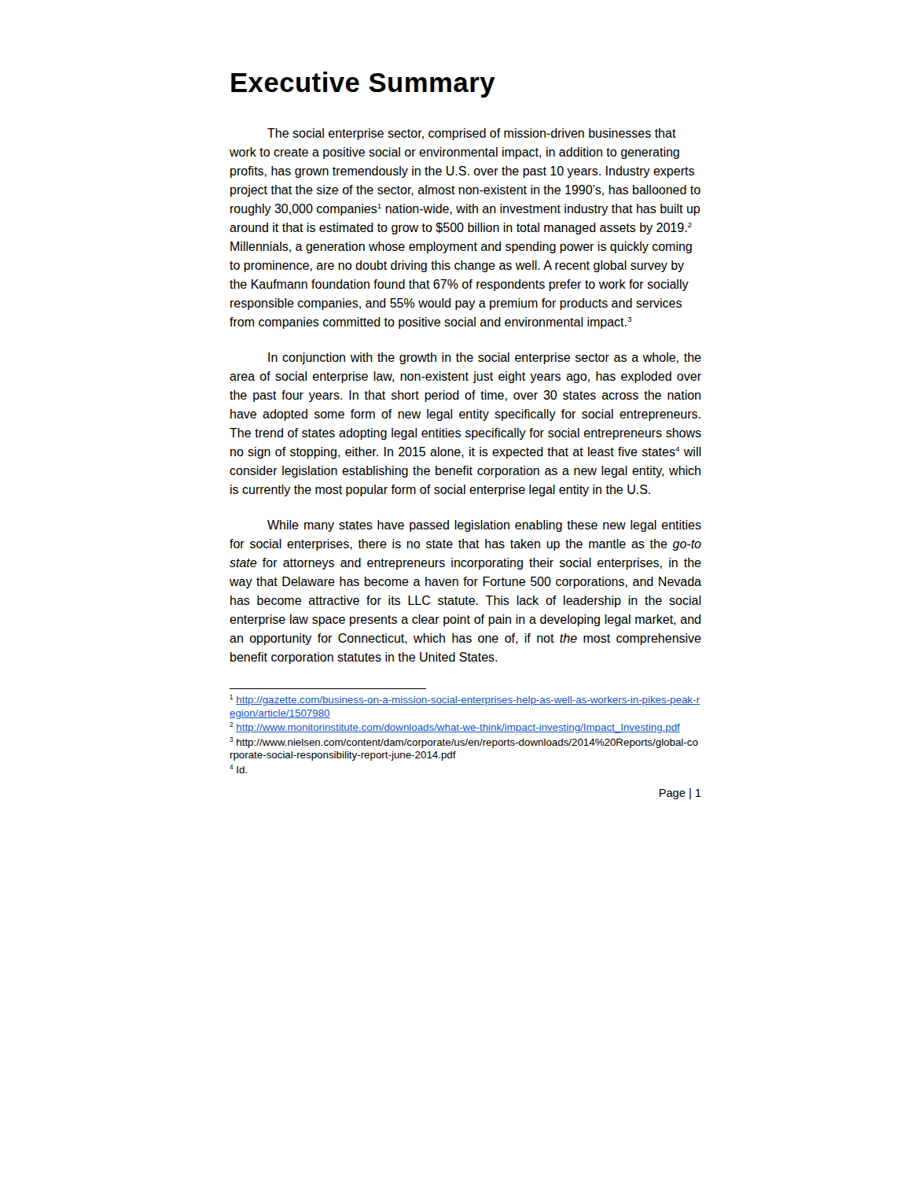Executive Summary
The social enterprise sector, comprised of mission-driven businesses that work to create a positive social or environmental impact, in addition to generating profits, has grown tremendously in the U.S. over the past 10 years. Industry experts project that the size of the sector, almost non-existent in the 1990’s, has ballooned to roughly 30,000 companies1 nation-wide, with an investment industry that has built up around it that is estimated to grow to $500 billion in total managed assets by 2019.2 Millennials, a generation whose employment and spending power is quickly coming to prominence, are no doubt driving this change as well. A recent global survey by the Kaufmann foundation found that 67% of respondents prefer to work for socially responsible companies, and 55% would pay a premium for products and services from companies committed to positive social and environmental impact.3
In conjunction with the growth in the social enterprise sector as a whole, the area of social enterprise law, non-existent just eight years ago, has exploded over the past four years. In that short period of time, over 30 states across the nation have adopted some form of new legal entity specifically for social entrepreneurs. The trend of states adopting legal entities specifically for social entrepreneurs shows no sign of stopping, either. In 2015 alone, it is expected that at least five states4 will consider legislation establishing the benefit corporation as a new legal entity, which is currently the most popular form of social enterprise legal entity in the U.S.
While many states have passed legislation enabling these new legal entities for social enterprises, there is no state that has taken up the mantle as the go-to state for attorneys and entrepreneurs incorporating their social enterprises, in the way that Delaware has become a haven for Fortune 500 corporations, and Nevada has become attractive for its LLC statute. This lack of leadership in the social enterprise law space presents a clear point of pain in a developing legal market, and an opportunity for Connecticut, which has one of, if not the most comprehensive benefit corporation statutes in the United States.
1 http://gazette.com/business-on-a-mission-social-enterprises-help-as-well-as-workers-in-pikes-peak-region/article/1507980
2 http://www.monitorinstitute.com/downloads/what-we-think/impact-investing/Impact_Investing.pdf
3 http://www.nielsen.com/content/dam/corporate/us/en/reports-downloads/2014%20Reports/global-corporate-social-responsibility-report-june-2014.pdf
4 Id.
Page | 1